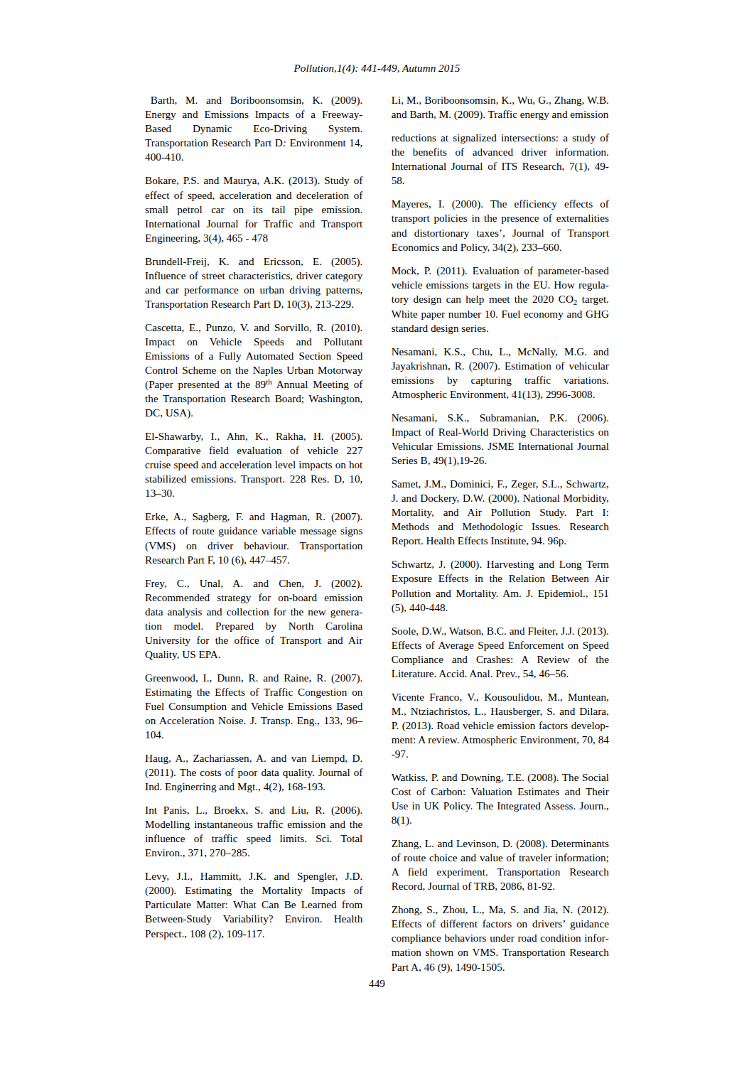Pollution,1(4): 441-449, Autumn 2015
Barth, M. and Boriboonsomsin, K. (2009). Energy and Emissions Impacts of a Freeway-Based Dynamic Eco-Driving System. Transportation Research Part D: Environment 14, 400-410.
Bokare, P.S. and Maurya, A.K. (2013). Study of effect of speed, acceleration and deceleration of small petrol car on its tail pipe emission. International Journal for Traffic and Transport Engineering, 3(4), 465 - 478
Brundell-Freij, K. and Ericsson, E. (2005). Influence of street characteristics, driver category and car performance on urban driving patterns, Transportation Research Part D, 10(3), 213-229.
Cascetta, E., Punzo, V. and Sorvillo, R. (2010). Impact on Vehicle Speeds and Pollutant Emissions of a Fully Automated Section Speed Control Scheme on the Naples Urban Motorway (Paper presented at the 89th Annual Meeting of the Transportation Research Board; Washington, DC, USA).
El-Shawarby, I., Ahn, K., Rakha, H. (2005). Comparative field evaluation of vehicle 227 cruise speed and acceleration level impacts on hot stabilized emissions. Transport. 228 Res. D, 10, 13–30.
Erke, A., Sagberg, F. and Hagman, R. (2007). Effects of route guidance variable message signs (VMS) on driver behaviour. Transportation Research Part F, 10 (6), 447–457.
Frey, C., Unal, A. and Chen, J. (2002). Recommended strategy for on-board emission data analysis and collection for the new generation model. Prepared by North Carolina University for the office of Transport and Air Quality, US EPA.
Greenwood, I., Dunn, R. and Raine, R. (2007). Estimating the Effects of Traffic Congestion on Fuel Consumption and Vehicle Emissions Based on Acceleration Noise. J. Transp. Eng., 133, 96–104.
Haug, A., Zachariassen, A. and van Liempd, D. (2011). The costs of poor data quality. Journal of Ind. Enginerring and Mgt., 4(2), 168-193.
Int Panis, L., Broekx, S. and Liu, R. (2006). Modelling instantaneous traffic emission and the influence of traffic speed limits. Sci. Total Environ., 371, 270–285.
Levy, J.I., Hammitt, J.K. and Spengler, J.D. (2000). Estimating the Mortality Impacts of Particulate Matter: What Can Be Learned from Between-Study Variability? Environ. Health Perspect., 108 (2), 109-117.
Li, M., Boriboonsomsin, K., Wu, G., Zhang, W.B. and Barth, M. (2009). Traffic energy and emission
reductions at signalized intersections: a study of the benefits of advanced driver information. International Journal of ITS Research, 7(1), 49-58.
Mayeres, I. (2000). The efficiency effects of transport policies in the presence of externalities and distortionary taxes’, Journal of Transport Economics and Policy, 34(2), 233–660.
Mock, P. (2011). Evaluation of parameter-based vehicle emissions targets in the EU. How regulatory design can help meet the 2020 CO2 target. White paper number 10. Fuel economy and GHG standard design series.
Nesamani, K.S., Chu, L., McNally, M.G. and Jayakrishnan, R. (2007). Estimation of vehicular emissions by capturing traffic variations. Atmospheric Environment, 41(13), 2996-3008.
Nesamani, S.K., Subramanian, P.K. (2006). Impact of Real-World Driving Characteristics on Vehicular Emissions. JSME International Journal Series B, 49(1),19-26.
Samet, J.M., Dominici, F., Zeger, S.L., Schwartz, J. and Dockery, D.W. (2000). National Morbidity, Mortality, and Air Pollution Study. Part I: Methods and Methodologic Issues. Research Report. Health Effects Institute, 94. 96p.
Schwartz, J. (2000). Harvesting and Long Term Exposure Effects in the Relation Between Air Pollution and Mortality. Am. J. Epidemiol., 151 (5), 440-448.
Soole, D.W., Watson, B.C. and Fleiter, J.J. (2013). Effects of Average Speed Enforcement on Speed Compliance and Crashes: A Review of the Literature. Accid. Anal. Prev., 54, 46–56.
Vicente Franco, V., Kousoulidou, M., Muntean, M., Ntziachristos, L., Hausberger, S. and Dilara, P. (2013). Road vehicle emission factors development: A review. Atmospheric Environment, 70, 84 -97.
Watkiss, P. and Downing, T.E. (2008). The Social Cost of Carbon: Valuation Estimates and Their Use in UK Policy. The Integrated Assess. Journ., 8(1).
Zhang, L. and Levinson, D. (2008). Determinants of route choice and value of traveler information; A field experiment. Transportation Research Record, Journal of TRB, 2086, 81-92.
Zhong, S., Zhou, L., Ma, S. and Jia, N. (2012). Effects of different factors on drivers’ guidance compliance behaviors under road condition information shown on VMS. Transportation Research Part A, 46 (9), 1490-1505.
449